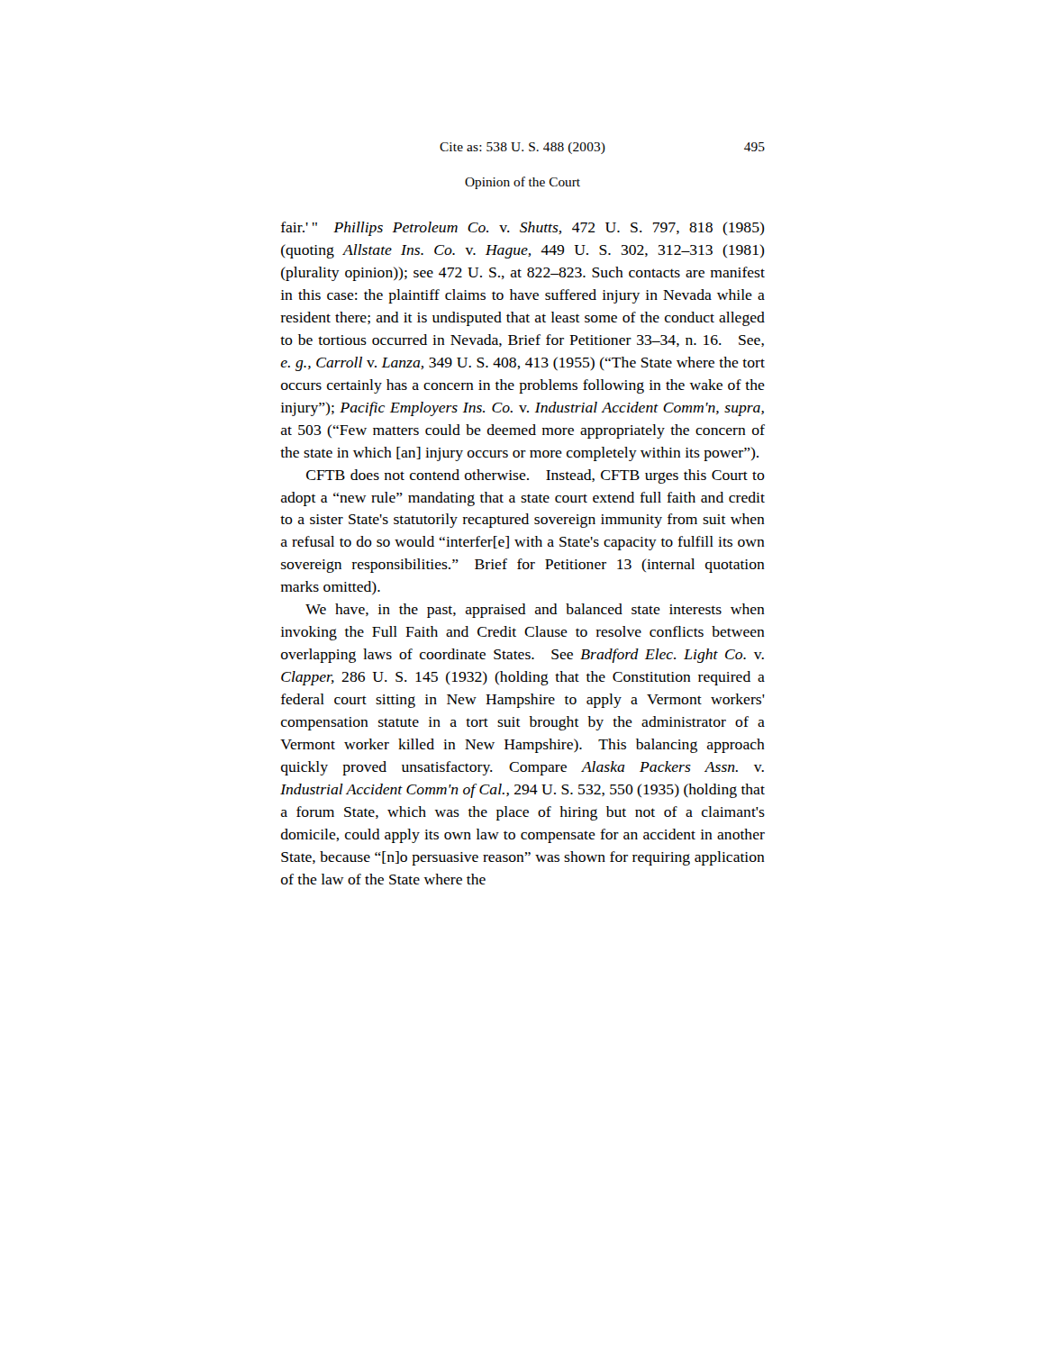Cite as: 538 U. S. 488 (2003)
495
Opinion of the Court
fair.' " Phillips Petroleum Co. v. Shutts, 472 U. S. 797, 818 (1985) (quoting Allstate Ins. Co. v. Hague, 449 U. S. 302, 312–313 (1981) (plurality opinion)); see 472 U. S., at 822–823. Such contacts are manifest in this case: the plaintiff claims to have suffered injury in Nevada while a resident there; and it is undisputed that at least some of the conduct alleged to be tortious occurred in Nevada, Brief for Petitioner 33–34, n. 16. See, e. g., Carroll v. Lanza, 349 U. S. 408, 413 (1955) (“The State where the tort occurs certainly has a concern in the problems following in the wake of the injury”); Pacific Employers Ins. Co. v. Industrial Accident Comm'n, supra, at 503 (“Few matters could be deemed more appropriately the concern of the state in which [an] injury occurs or more completely within its power”).
CFTB does not contend otherwise. Instead, CFTB urges this Court to adopt a “new rule” mandating that a state court extend full faith and credit to a sister State's statutorily recaptured sovereign immunity from suit when a refusal to do so would “interfer[e] with a State's capacity to fulfill its own sovereign responsibilities.” Brief for Petitioner 13 (internal quotation marks omitted).
We have, in the past, appraised and balanced state interests when invoking the Full Faith and Credit Clause to resolve conflicts between overlapping laws of coordinate States. See Bradford Elec. Light Co. v. Clapper, 286 U. S. 145 (1932) (holding that the Constitution required a federal court sitting in New Hampshire to apply a Vermont workers' compensation statute in a tort suit brought by the administrator of a Vermont worker killed in New Hampshire). This balancing approach quickly proved unsatisfactory. Compare Alaska Packers Assn. v. Industrial Accident Comm'n of Cal., 294 U. S. 532, 550 (1935) (holding that a forum State, which was the place of hiring but not of a claimant's domicile, could apply its own law to compensate for an accident in another State, because “[n]o persuasive reason” was shown for requiring application of the law of the State where the